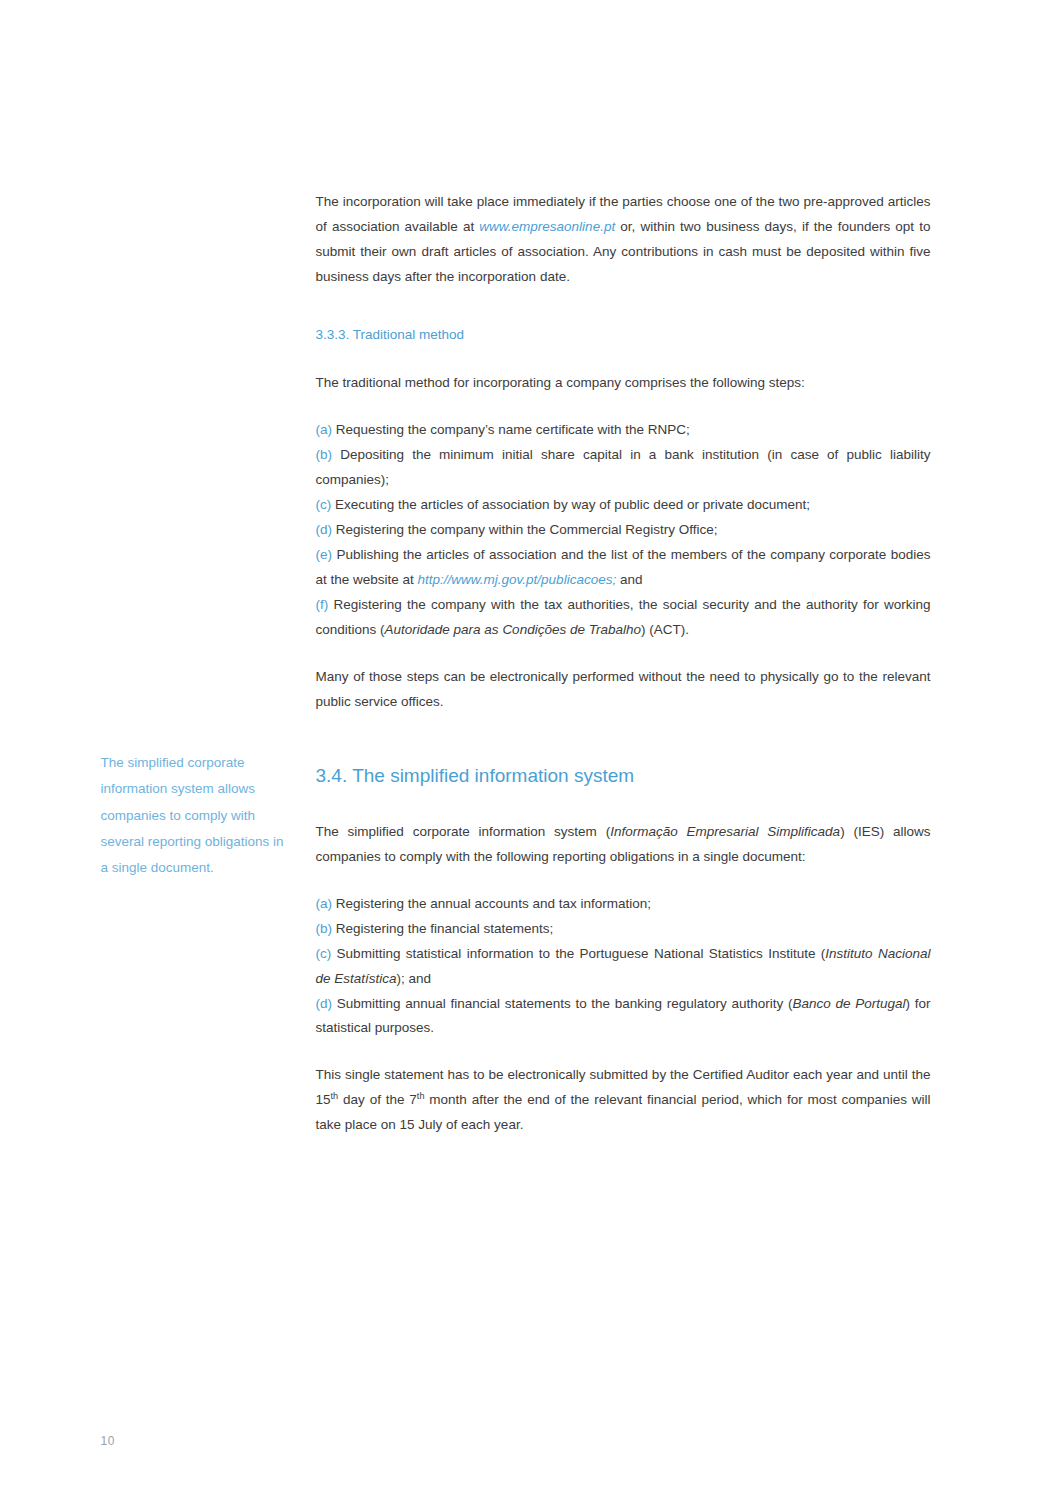The simplified corporate information system allows companies to comply with several reporting obligations in a single document.
The incorporation will take place immediately if the parties choose one of the two pre-approved articles of association available at www.empresaonline.pt or, within two business days, if the founders opt to submit their own draft articles of association. Any contributions in cash must be deposited within five business days after the incorporation date.
3.3.3. Traditional method
The traditional method for incorporating a company comprises the following steps:
(a) Requesting the company’s name certificate with the RNPC;
(b) Depositing the minimum initial share capital in a bank institution (in case of public liability companies);
(c) Executing the articles of association by way of public deed or private document;
(d) Registering the company within the Commercial Registry Office;
(e) Publishing the articles of association and the list of the members of the company corporate bodies at the website at http://www.mj.gov.pt/publicacoes; and
(f) Registering the company with the tax authorities, the social security and the authority for working conditions (Autoridade para as Condições de Trabalho) (ACT).
Many of those steps can be electronically performed without the need to physically go to the relevant public service offices.
3.4. The simplified information system
The simplified corporate information system (Informação Empresarial Simplificada) (IES) allows companies to comply with the following reporting obligations in a single document:
(a) Registering the annual accounts and tax information;
(b) Registering the financial statements;
(c) Submitting statistical information to the Portuguese National Statistics Institute (Instituto Nacional de Estatística); and
(d) Submitting annual financial statements to the banking regulatory authority (Banco de Portugal) for statistical purposes.
This single statement has to be electronically submitted by the Certified Auditor each year and until the 15th day of the 7th month after the end of the relevant financial period, which for most companies will take place on 15 July of each year.
10